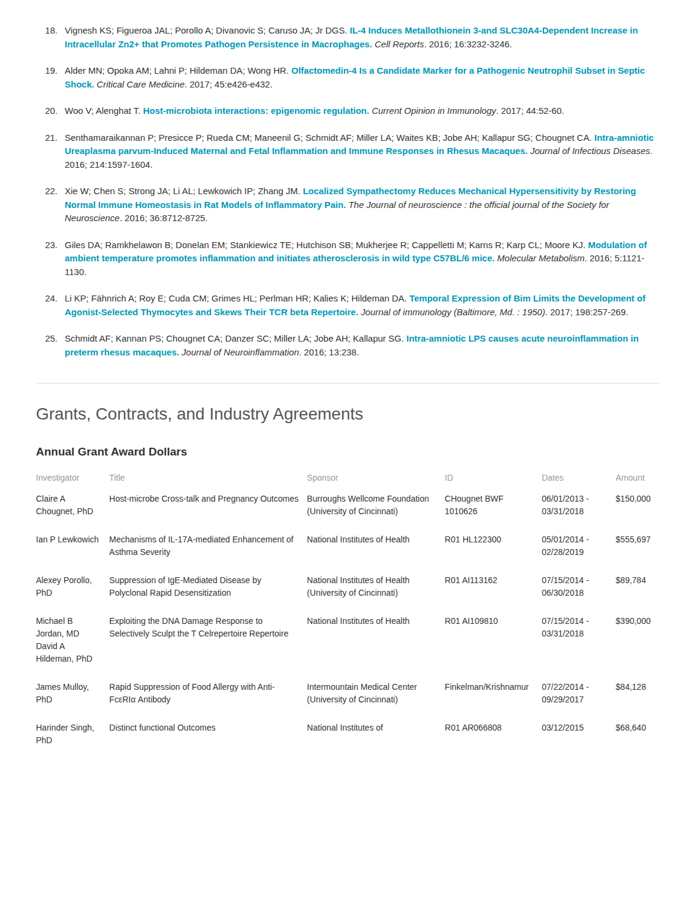18. Vignesh KS; Figueroa JAL; Porollo A; Divanovic S; Caruso JA; Jr DGS. IL-4 Induces Metallothionein 3-and SLC30A4-Dependent Increase in Intracellular Zn2+ that Promotes Pathogen Persistence in Macrophages. Cell Reports. 2016; 16:3232-3246.
19. Alder MN; Opoka AM; Lahni P; Hildeman DA; Wong HR. Olfactomedin-4 Is a Candidate Marker for a Pathogenic Neutrophil Subset in Septic Shock. Critical Care Medicine. 2017; 45:e426-e432.
20. Woo V; Alenghat T. Host-microbiota interactions: epigenomic regulation. Current Opinion in Immunology. 2017; 44:52-60.
21. Senthamaraikannan P; Presicce P; Rueda CM; Maneenil G; Schmidt AF; Miller LA; Waites KB; Jobe AH; Kallapur SG; Chougnet CA. Intra-amniotic Ureaplasma parvum-Induced Maternal and Fetal Inflammation and Immune Responses in Rhesus Macaques. Journal of Infectious Diseases. 2016; 214:1597-1604.
22. Xie W; Chen S; Strong JA; Li AL; Lewkowich IP; Zhang JM. Localized Sympathectomy Reduces Mechanical Hypersensitivity by Restoring Normal Immune Homeostasis in Rat Models of Inflammatory Pain. The Journal of neuroscience : the official journal of the Society for Neuroscience. 2016; 36:8712-8725.
23. Giles DA; Ramkhelawon B; Donelan EM; Stankiewicz TE; Hutchison SB; Mukherjee R; Cappelletti M; Karns R; Karp CL; Moore KJ. Modulation of ambient temperature promotes inflammation and initiates atherosclerosis in wild type C57BL/6 mice. Molecular Metabolism. 2016; 5:1121-1130.
24. Li KP; Fähnrich A; Roy E; Cuda CM; Grimes HL; Perlman HR; Kalies K; Hildeman DA. Temporal Expression of Bim Limits the Development of Agonist-Selected Thymocytes and Skews Their TCR beta Repertoire. Journal of immunology (Baltimore, Md. : 1950). 2017; 198:257-269.
25. Schmidt AF; Kannan PS; Chougnet CA; Danzer SC; Miller LA; Jobe AH; Kallapur SG. Intra-amniotic LPS causes acute neuroinflammation in preterm rhesus macaques. Journal of Neuroinflammation. 2016; 13:238.
Grants, Contracts, and Industry Agreements
Annual Grant Award Dollars
| Investigator | Title | Sponsor | ID | Dates | Amount |
| --- | --- | --- | --- | --- | --- |
| Claire A Chougnet, PhD | Host-microbe Cross-talk and Pregnancy Outcomes | Burroughs Wellcome Foundation (University of Cincinnati) | CHougnet BWF 1010626 | 06/01/2013 - 03/31/2018 | $150,000 |
| Ian P Lewkowich | Mechanisms of IL-17A-mediated Enhancement of Asthma Severity | National Institutes of Health | R01 HL122300 | 05/01/2014 - 02/28/2019 | $555,697 |
| Alexey Porollo, PhD | Suppression of IgE-Mediated Disease by Polyclonal Rapid Desensitization | National Institutes of Health (University of Cincinnati) | R01 AI113162 | 07/15/2014 - 06/30/2018 | $89,784 |
| Michael B Jordan, MD David A Hildeman, PhD | Exploiting the DNA Damage Response to Selectively Sculpt the T Celrepertoire Repertoire | National Institutes of Health | R01 AI109810 | 07/15/2014 - 03/31/2018 | $390,000 |
| James Mulloy, PhD | Rapid Suppression of Food Allergy with Anti-FcεRIα Antibody | Intermountain Medical Center (University of Cincinnati) | Finkelman/Krishnamur | 07/22/2014 - 09/29/2017 | $84,128 |
| Harinder Singh, PhD | Distinct functional Outcomes | National Institutes of | R01 AR066808 | 03/12/2015 | $68,640 |